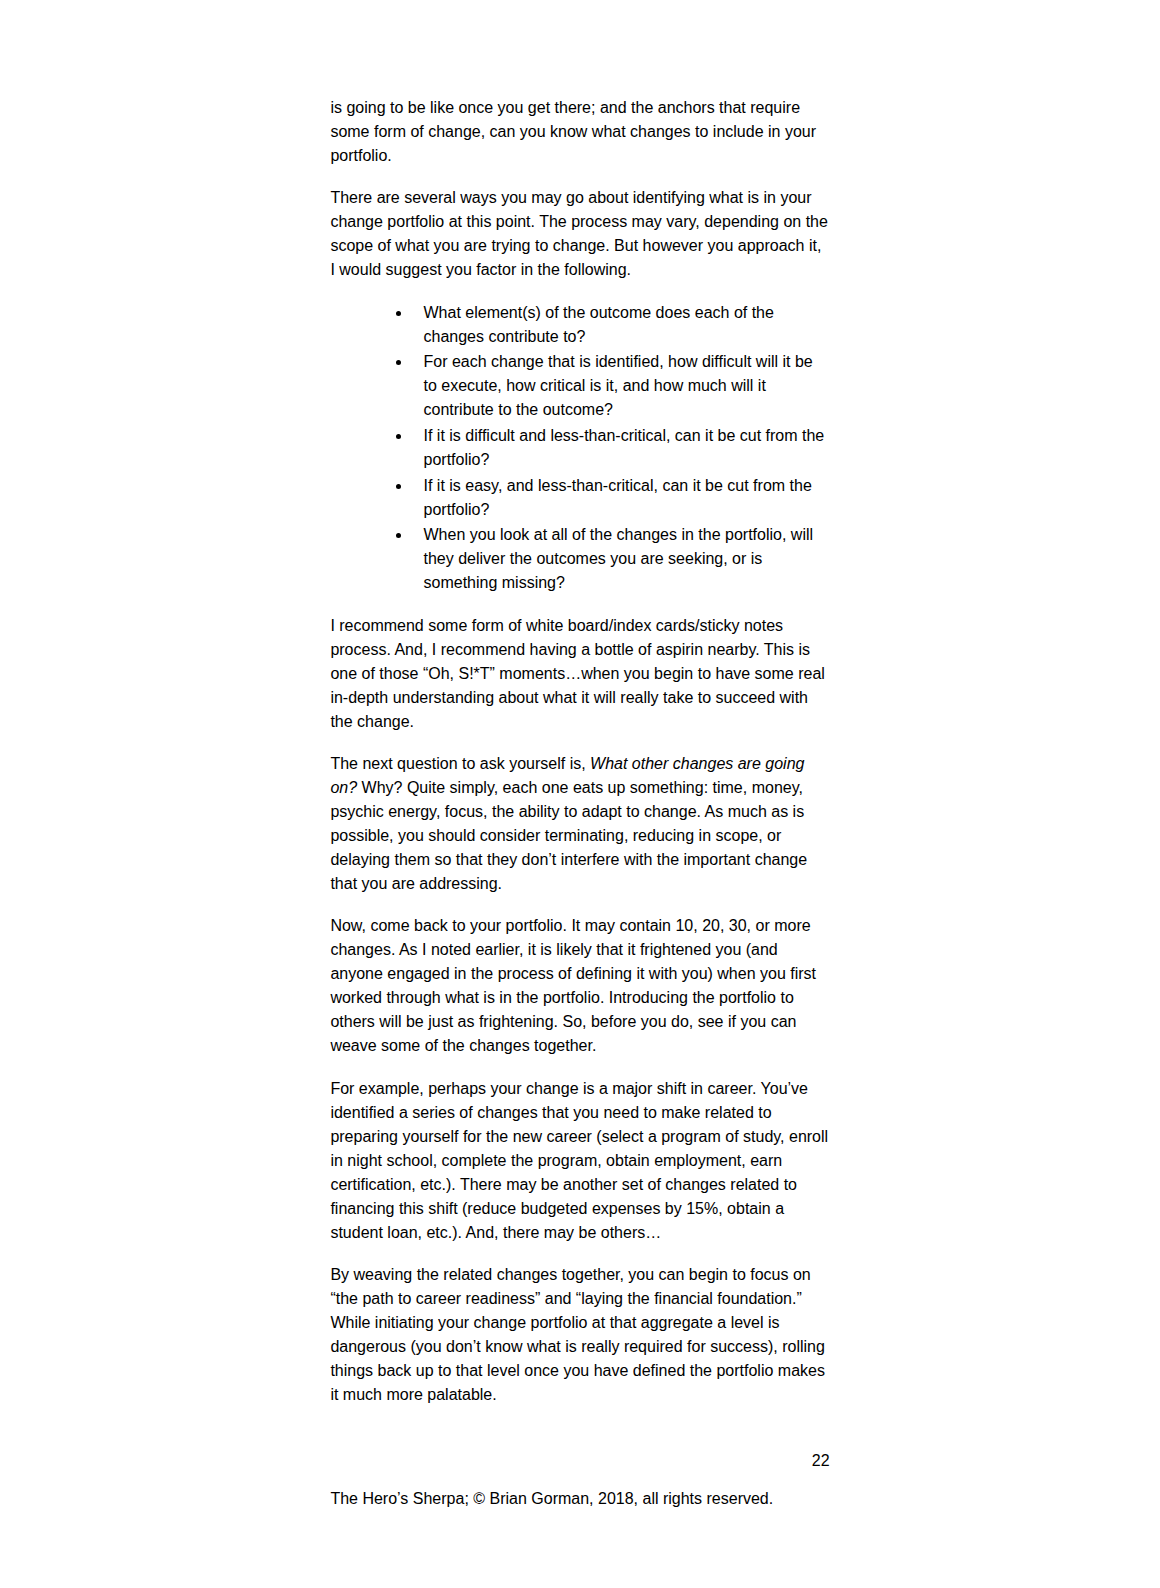is going to be like once you get there; and the anchors that require some form of change, can you know what changes to include in your portfolio.
There are several ways you may go about identifying what is in your change portfolio at this point. The process may vary, depending on the scope of what you are trying to change. But however you approach it, I would suggest you factor in the following.
What element(s) of the outcome does each of the changes contribute to?
For each change that is identified, how difficult will it be to execute, how critical is it, and how much will it contribute to the outcome?
If it is difficult and less-than-critical, can it be cut from the portfolio?
If it is easy, and less-than-critical, can it be cut from the portfolio?
When you look at all of the changes in the portfolio, will they deliver the outcomes you are seeking, or is something missing?
I recommend some form of white board/index cards/sticky notes process. And, I recommend having a bottle of aspirin nearby. This is one of those “Oh, S!*T” moments…when you begin to have some real in-depth understanding about what it will really take to succeed with the change.
The next question to ask yourself is, What other changes are going on? Why? Quite simply, each one eats up something: time, money, psychic energy, focus, the ability to adapt to change. As much as is possible, you should consider terminating, reducing in scope, or delaying them so that they don’t interfere with the important change that you are addressing.
Now, come back to your portfolio. It may contain 10, 20, 30, or more changes. As I noted earlier, it is likely that it frightened you (and anyone engaged in the process of defining it with you) when you first worked through what is in the portfolio. Introducing the portfolio to others will be just as frightening. So, before you do, see if you can weave some of the changes together.
For example, perhaps your change is a major shift in career. You’ve identified a series of changes that you need to make related to preparing yourself for the new career (select a program of study, enroll in night school, complete the program, obtain employment, earn certification, etc.). There may be another set of changes related to financing this shift (reduce budgeted expenses by 15%, obtain a student loan, etc.). And, there may be others…
By weaving the related changes together, you can begin to focus on “the path to career readiness” and “laying the financial foundation.” While initiating your change portfolio at that aggregate a level is dangerous (you don’t know what is really required for success), rolling things back up to that level once you have defined the portfolio makes it much more palatable.
22
The Hero’s Sherpa; © Brian Gorman, 2018, all rights reserved.